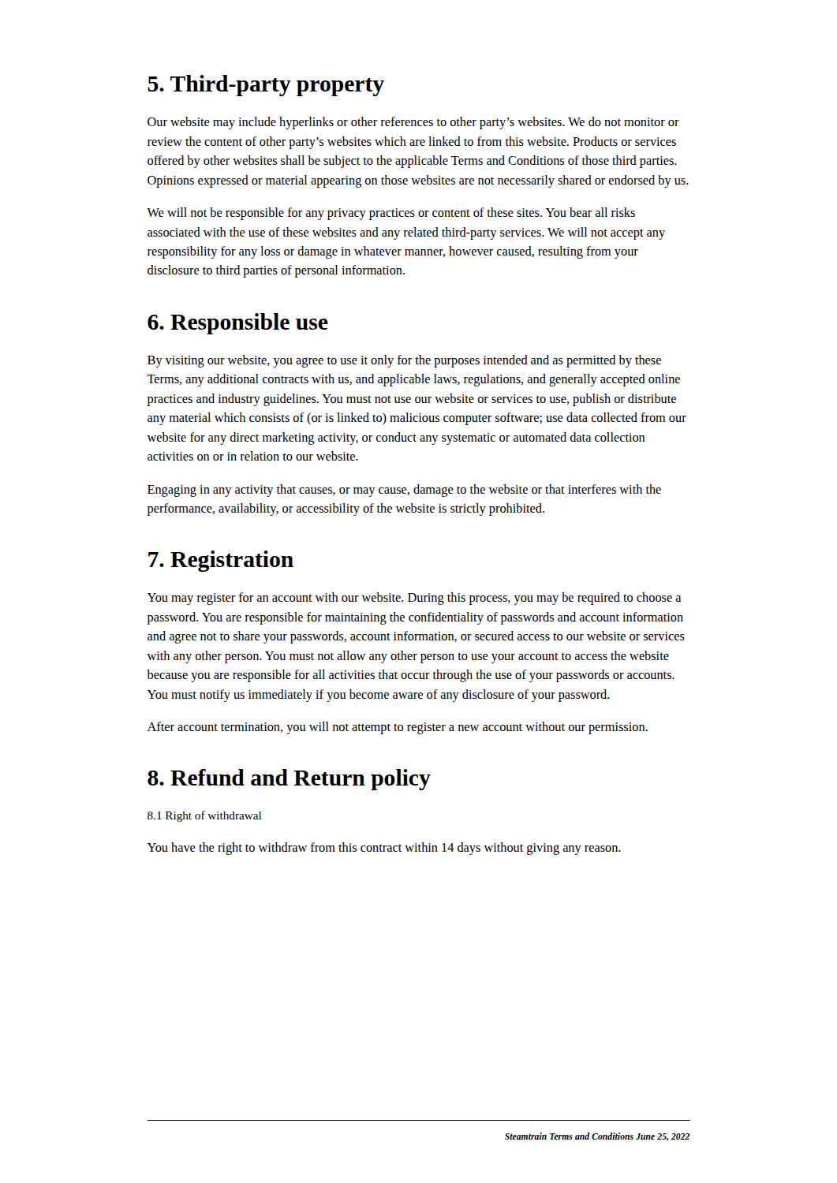5. Third-party property
Our website may include hyperlinks or other references to other party’s websites. We do not monitor or review the content of other party’s websites which are linked to from this website. Products or services offered by other websites shall be subject to the applicable Terms and Conditions of those third parties. Opinions expressed or material appearing on those websites are not necessarily shared or endorsed by us.
We will not be responsible for any privacy practices or content of these sites. You bear all risks associated with the use of these websites and any related third-party services. We will not accept any responsibility for any loss or damage in whatever manner, however caused, resulting from your disclosure to third parties of personal information.
6. Responsible use
By visiting our website, you agree to use it only for the purposes intended and as permitted by these Terms, any additional contracts with us, and applicable laws, regulations, and generally accepted online practices and industry guidelines. You must not use our website or services to use, publish or distribute any material which consists of (or is linked to) malicious computer software; use data collected from our website for any direct marketing activity, or conduct any systematic or automated data collection activities on or in relation to our website.
Engaging in any activity that causes, or may cause, damage to the website or that interferes with the performance, availability, or accessibility of the website is strictly prohibited.
7. Registration
You may register for an account with our website. During this process, you may be required to choose a password. You are responsible for maintaining the confidentiality of passwords and account information and agree not to share your passwords, account information, or secured access to our website or services with any other person. You must not allow any other person to use your account to access the website because you are responsible for all activities that occur through the use of your passwords or accounts. You must notify us immediately if you become aware of any disclosure of your password.
After account termination, you will not attempt to register a new account without our permission.
8. Refund and Return policy
8.1 Right of withdrawal
You have the right to withdraw from this contract within 14 days without giving any reason.
Steamtrain Terms and Conditions June 25, 2022